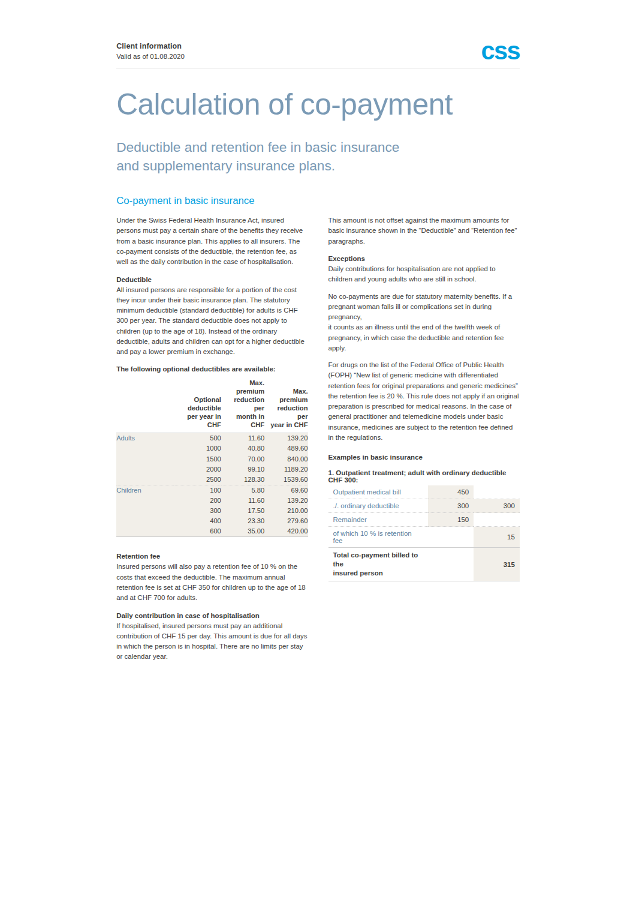Client information Valid as of 01.08.2020
css
Calculation of co-payment
Deductible and retention fee in basic insurance
and supplementary insurance plans.
Co-payment in basic insurance
Under the Swiss Federal Health Insurance Act, insured persons must pay a certain share of the benefits they receive from a basic insurance plan. This applies to all insurers. The co-payment consists of the deductible, the retention fee, as well as the daily contribution in the case of hospitalisation.
Deductible
All insured persons are responsible for a portion of the cost they incur under their basic insurance plan. The statutory minimum deductible (standard deductible) for adults is CHF 300 per year. The standard deductible does not apply to children (up to the age of 18). Instead of the ordinary deductible, adults and children can opt for a higher deductible and pay a lower premium in exchange.
The following optional deductibles are available:
| | Optional deductible per year in CHF | Max. premium reduction per month in CHF | Max. premium reduction per year in CHF |
| --- | --- | --- | --- |
| Adults | 500 | 11.60 | 139.20 |
| | 1000 | 40.80 | 489.60 |
| | 1500 | 70.00 | 840.00 |
| | 2000 | 99.10 | 1189.20 |
| | 2500 | 128.30 | 1539.60 |
| Children | 100 | 5.80 | 69.60 |
| | 200 | 11.60 | 139.20 |
| | 300 | 17.50 | 210.00 |
| | 400 | 23.30 | 279.60 |
| | 600 | 35.00 | 420.00 |
Retention fee
Insured persons will also pay a retention fee of 10 % on the costs that exceed the deductible. The maximum annual retention fee is set at CHF 350 for children up to the age of 18 and at CHF 700 for adults.
Daily contribution in case of hospitalisation
If hospitalised, insured persons must pay an additional contribution of CHF 15 per day. This amount is due for all days in which the person is in hospital. There are no limits per stay or calendar year.
This amount is not offset against the maximum amounts for basic insurance shown in the “Deductible” and “Retention fee” paragraphs.
Exceptions
Daily contributions for hospitalisation are not applied to children and young adults who are still in school.
No co-payments are due for statutory maternity benefits. If a pregnant woman falls ill or complications set in during pregnancy,
it counts as an illness until the end of the twelfth week of pregnancy, in which case the deductible and retention fee apply.
For drugs on the list of the Federal Office of Public Health (FOPH) “New list of generic medicine with differentiated retention fees for original preparations and generic medicines” the retention fee is 20 %. This rule does not apply if an original preparation is prescribed for medical reasons. In the case of general practitioner and telemedicine models under basic insurance, medicines are subject to the retention fee defined in the regulations.
Examples in basic insurance
1. Outpatient treatment; adult with ordinary deductible CHF 300:
| Outpatient medical bill | 450 | |
| ./. ordinary deductible | 300 | 300 |
| Remainder | 150 | |
| of which 10 % is retention fee | | 15 |
| Total co-payment billed to the insured person | | 315 |